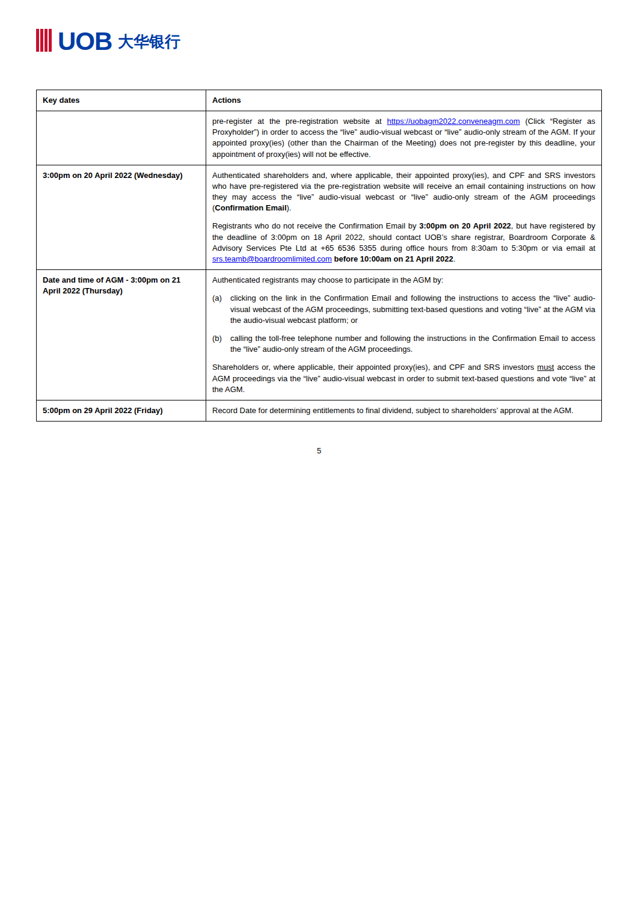UOB 大华银行
| Key dates | Actions |
| --- | --- |
| | pre-register at the pre-registration website at https://uobagm2022.conveneagm.com (Click “Register as Proxyholder”) in order to access the “live” audio-visual webcast or “live” audio-only stream of the AGM. If your appointed proxy(ies) (other than the Chairman of the Meeting) does not pre-register by this deadline, your appointment of proxy(ies) will not be effective. |
| 3:00pm on 20 April 2022 (Wednesday) | Authenticated shareholders and, where applicable, their appointed proxy(ies), and CPF and SRS investors who have pre-registered via the pre-registration website will receive an email containing instructions on how they may access the “live” audio-visual webcast or “live” audio-only stream of the AGM proceedings ( Confirmation Email ). Registrants who do not receive the Confirmation Email by 3:00pm on 20 April 2022 , but have registered by the deadline of 3:00pm on 18 April 2022, should contact UOB’s share registrar, Boardroom Corporate & Advisory Services Pte Ltd at +65 6536 5355 during office hours from 8:30am to 5:30pm or via email at srs.teamb@boardroomlimited.com before 10:00am on 21 April 2022 . |
| Date and time of AGM - 3:00pm on 21 April 2022 (Thursday) | Authenticated registrants may choose to participate in the AGM by: (a) clicking on the link in the Confirmation Email and following the instructions to access the “live” audio-visual webcast of the AGM proceedings, submitting text-based questions and voting “live” at the AGM via the audio-visual webcast platform; or (b) calling the toll-free telephone number and following the instructions in the Confirmation Email to access the “live” audio-only stream of the AGM proceedings. Shareholders or, where applicable, their appointed proxy(ies), and CPF and SRS investors must access the AGM proceedings via the “live” audio-visual webcast in order to submit text-based questions and vote “live” at the AGM. |
| 5:00pm on 29 April 2022 (Friday) | Record Date for determining entitlements to final dividend, subject to shareholders’ approval at the AGM. |
5